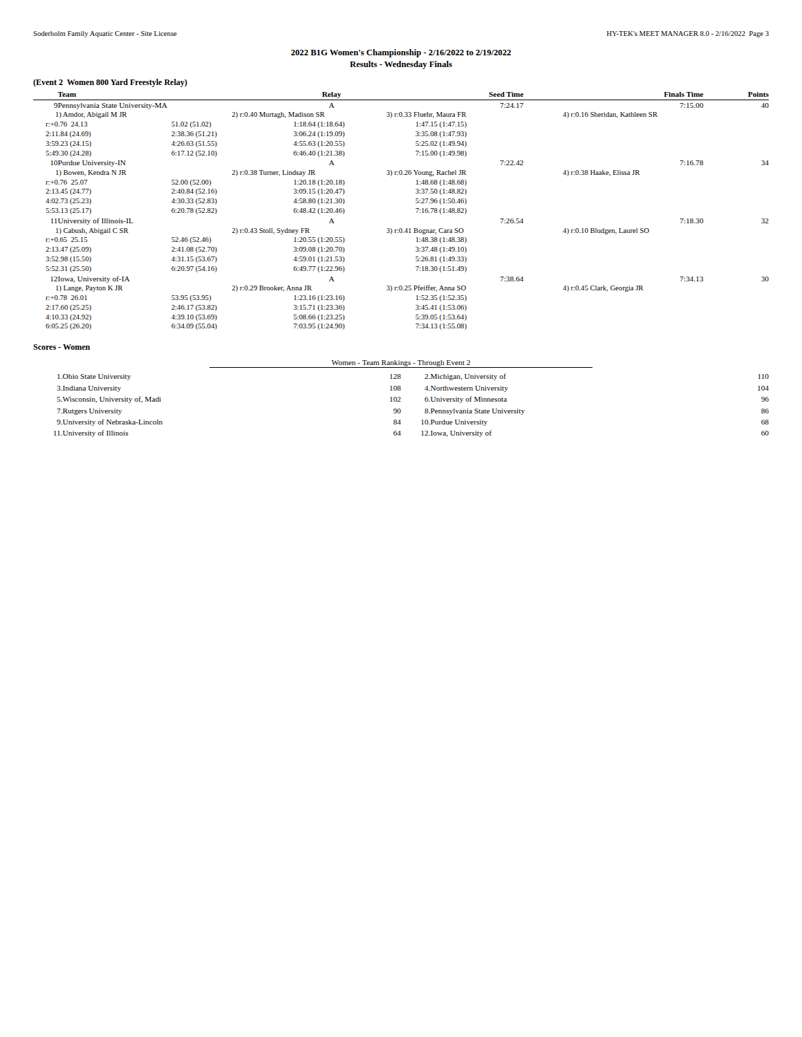Soderholm Family Aquatic Center - Site License
HY-TEK's MEET MANAGER 8.0 - 2/16/2022 Page 3
2022 B1G Women's Championship - 2/16/2022 to 2/19/2022
Results - Wednesday Finals
(Event 2 Women 800 Yard Freestyle Relay)
| | Team | Relay | Seed Time | Finals Time | Points |
| 9 | Pennsylvania State University-M A | A | 7:24.17 | 7:15.00 | 40 |
| | 1) Amdor, Abigail M JR | 2) r:0.40 Murtagh, Madison SR | 3) r:0.33 Fluehr, Maura FR | 4) r:0.16 Sheridan, Kathleen SR |
| r:+0.76 24.13 | 51.02 (51.02) | 1:18.64 (1:18.64) | 1:47.15 (1:47.15) | | |
| 2:11.84 (24.69) | 2:38.36 (51.21) | 3:06.24 (1:19.09) | 3:35.08 (1:47.93) | | |
| 3:59.23 (24.15) | 4:26.63 (51.55) | 4:55.63 (1:20.55) | 5:25.02 (1:49.94) | | |
| 5:49.30 (24.28) | 6:17.12 (52.10) | 6:46.40 (1:21.38) | 7:15.00 (1:49.98) | | |
| 10 | Purdue University-IN | A | 7:22.42 | 7:16.78 | 34 |
| | 1) Bowen, Kendra N JR | 2) r:0.38 Turner, Lindsay JR | 3) r:0.26 Young, Rachel JR | 4) r:0.38 Haake, Elissa JR |
| r:+0.76 25.07 | 52.00 (52.00) | 1:20.18 (1:20.18) | 1:48.68 (1:48.68) | | |
| 2:13.45 (24.77) | 2:40.84 (52.16) | 3:09.15 (1:20.47) | 3:37.50 (1:48.82) | | |
| 4:02.73 (25.23) | 4:30.33 (52.83) | 4:58.80 (1:21.30) | 5:27.96 (1:50.46) | | |
| 5:53.13 (25.17) | 6:20.78 (52.82) | 6:48.42 (1:20.46) | 7:16.78 (1:48.82) | | |
| 11 | University of Illinois-IL | A | 7:26.54 | 7:18.30 | 32 |
| | 1) Cabush, Abigail C SR | 2) r:0.43 Stoll, Sydney FR | 3) r:0.41 Bognar, Cara SO | 4) r:0.10 Bludgen, Laurel SO |
| r:+0.65 25.15 | 52.46 (52.46) | 1:20.55 (1:20.55) | 1:48.38 (1:48.38) | | |
| 2:13.47 (25.09) | 2:41.08 (52.70) | 3:09.08 (1:20.70) | 3:37.48 (1:49.10) | | |
| 3:52.98 (15.50) | 4:31.15 (53.67) | 4:59.01 (1:21.53) | 5:26.81 (1:49.33) | | |
| 5:52.31 (25.50) | 6:20.97 (54.16) | 6:49.77 (1:22.96) | 7:18.30 (1:51.49) | | |
| 12 | Iowa, University of-IA | A | 7:38.64 | 7:34.13 | 30 |
| | 1) Lange, Payton K JR | 2) r:0.29 Brooker, Anna JR | 3) r:0.25 Pfeiffer, Anna SO | 4) r:0.45 Clark, Georgia JR |
| r:+0.78 26.01 | 53.95 (53.95) | 1:23.16 (1:23.16) | 1:52.35 (1:52.35) | | |
| 2:17.60 (25.25) | 2:46.17 (53.82) | 3:15.71 (1:23.36) | 3:45.41 (1:53.06) | | |
| 4:10.33 (24.92) | 4:39.10 (53.69) | 5:08.66 (1:23.25) | 5:39.05 (1:53.64) | | |
| 6:05.25 (26.20) | 6:34.09 (55.04) | 7:03.95 (1:24.90) | 7:34.13 (1:55.08) | | |
Scores - Women
Women - Team Rankings - Through Event 2
| 1. | Ohio State University | 128 | 2. | Michigan, University of | 110 |
| 3. | Indiana University | 108 | 4. | Northwestern University | 104 |
| 5. | Wisconsin, University of, Madi | 102 | 6. | University of Minnesota | 96 |
| 7. | Rutgers University | 90 | 8. | Pennsylvania State University | 86 |
| 9. | University of Nebraska-Lincoln | 84 | 10. | Purdue University | 68 |
| 11. | University of Illinois | 64 | 12. | Iowa, University of | 60 |